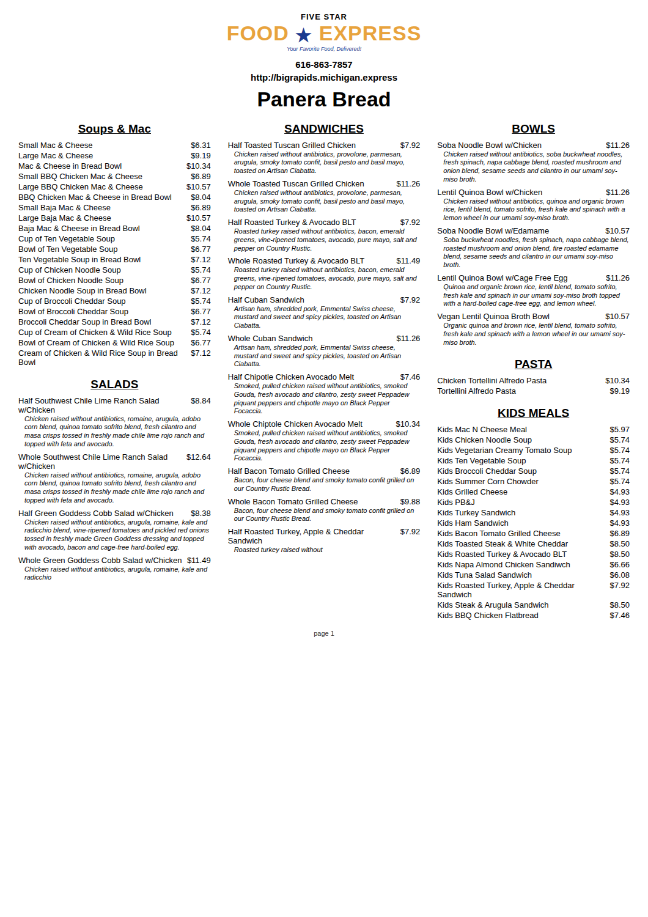FIVE STAR
FOOD ★ EXPRESS
Your Favorite Food, Delivered!
616-863-7857
http://bigrapids.michigan.express
Panera Bread
Soups & Mac
Small Mac & Cheese$6.31
Large Mac & Cheese$9.19
Mac & Cheese in Bread Bowl$10.34
Small BBQ Chicken Mac & Cheese$6.89
Large BBQ Chicken Mac & Cheese$10.57
BBQ Chicken Mac & Cheese in Bread Bowl$8.04
Small Baja Mac & Cheese$6.89
Large Baja Mac & Cheese$10.57
Baja Mac & Cheese in Bread Bowl$8.04
Cup of Ten Vegetable Soup$5.74
Bowl of Ten Vegetable Soup$6.77
Ten Vegetable Soup in Bread Bowl$7.12
Cup of Chicken Noodle Soup$5.74
Bowl of Chicken Noodle Soup$6.77
Chicken Noodle Soup in Bread Bowl$7.12
Cup of Broccoli Cheddar Soup$5.74
Bowl of Broccoli Cheddar Soup$6.77
Broccoli Cheddar Soup in Bread Bowl$7.12
Cup of Cream of Chicken & Wild Rice Soup$5.74
Bowl of Cream of Chicken & Wild Rice Soup$6.77
Cream of Chicken & Wild Rice Soup in Bread Bowl$7.12
SALADS
Half Southwest Chile Lime Ranch Salad w/Chicken$8.84
Chicken raised without antibiotics, romaine, arugula, adobo corn blend, quinoa tomato sofrito blend, fresh cilantro and masa crisps tossed in freshly made chile lime rojo ranch and topped with feta and avocado.
Whole Southwest Chile Lime Ranch Salad w/Chicken$12.64
Chicken raised without antibiotics, romaine, arugula, adobo corn blend, quinoa tomato sofrito blend, fresh cilantro and masa crisps tossed in freshly made chile lime rojo ranch and topped with feta and avocado.
Half Green Goddess Cobb Salad w/Chicken$8.38
Chicken raised without antibiotics, arugula, romaine, kale and radicchio blend, vine-ripened tomatoes and pickled red onions tossed in freshly made Green Goddess dressing and topped with avocado, bacon and cage-free hard-boiled egg.
Whole Green Goddess Cobb Salad w/Chicken$11.49
Chicken raised without antibiotics, arugula, romaine, kale and radicchio
SANDWICHES
Half Toasted Tuscan Grilled Chicken$7.92
Chicken raised without antibiotics, provolone, parmesan, arugula, smoky tomato confit, basil pesto and basil mayo, toasted on Artisan Ciabatta.
Whole Toasted Tuscan Grilled Chicken$11.26
Chicken raised without antibiotics, provolone, parmesan, arugula, smoky tomato confit, basil pesto and basil mayo, toasted on Artisan Ciabatta.
Half Roasted Turkey & Avocado BLT$7.92
Roasted turkey raised without antibiotics, bacon, emerald greens, vine-ripened tomatoes, avocado, pure mayo, salt and pepper on Country Rustic.
Whole Roasted Turkey & Avocado BLT$11.49
Roasted turkey raised without antibiotics, bacon, emerald greens, vine-ripened tomatoes, avocado, pure mayo, salt and pepper on Country Rustic.
Half Cuban Sandwich$7.92
Artisan ham, shredded pork, Emmental Swiss cheese, mustard and sweet and spicy pickles, toasted on Artisan Ciabatta.
Whole Cuban Sandwich$11.26
Artisan ham, shredded pork, Emmental Swiss cheese, mustard and sweet and spicy pickles, toasted on Artisan Ciabatta.
Half Chipotle Chicken Avocado Melt$7.46
Smoked, pulled chicken raised without antibiotics, smoked Gouda, fresh avocado and cilantro, zesty sweet Peppadew piquant peppers and chipotle mayo on Black Pepper Focaccia.
Whole Chiptole Chicken Avocado Melt$10.34
Smoked, pulled chicken raised without antibiotics, smoked Gouda, fresh avocado and cilantro, zesty sweet Peppadew piquant peppers and chipotle mayo on Black Pepper Focaccia.
Half Bacon Tomato Grilled Cheese$6.89
Bacon, four cheese blend and smoky tomato confit grilled on our Country Rustic Bread.
Whole Bacon Tomato Grilled Cheese$9.88
Bacon, four cheese blend and smoky tomato confit grilled on our Country Rustic Bread.
Half Roasted Turkey, Apple & Cheddar Sandwich$7.92
Roasted turkey raised without
BOWLS
Soba Noodle Bowl w/Chicken$11.26
Chicken raised without antibiotics, soba buckwheat noodles, fresh spinach, napa cabbage blend, roasted mushroom and onion blend, sesame seeds and cilantro in our umami soy-miso broth.
Lentil Quinoa Bowl w/Chicken$11.26
Chicken raised without antibiotics, quinoa and organic brown rice, lentil blend, tomato sofrito, fresh kale and spinach with a lemon wheel in our umami soy-miso broth.
Soba Noodle Bowl w/Edamame$10.57
Soba buckwheat noodles, fresh spinach, napa cabbage blend, roasted mushroom and onion blend, fire roasted edamame blend, sesame seeds and cilantro in our umami soy-miso broth.
Lentil Quinoa Bowl w/Cage Free Egg$11.26
Quinoa and organic brown rice, lentil blend, tomato sofrito, fresh kale and spinach in our umami soy-miso broth topped with a hard-boiled cage-free egg, and lemon wheel.
Vegan Lentil Quinoa Broth Bowl$10.57
Organic quinoa and brown rice, lentil blend, tomato sofrito, fresh kale and spinach with a lemon wheel in our umami soy-miso broth.
PASTA
Chicken Tortellini Alfredo Pasta$10.34
Tortellini Alfredo Pasta$9.19
KIDS MEALS
Kids Mac N Cheese Meal$5.97
Kids Chicken Noodle Soup$5.74
Kids Vegetarian Creamy Tomato Soup$5.74
Kids Ten Vegetable Soup$5.74
Kids Broccoli Cheddar Soup$5.74
Kids Summer Corn Chowder$5.74
Kids Grilled Cheese$4.93
Kids PB&J$4.93
Kids Turkey Sandwich$4.93
Kids Ham Sandwich$4.93
Kids Bacon Tomato Grilled Cheese$6.89
Kids Toasted Steak & White Cheddar$8.50
Kids Roasted Turkey & Avocado BLT$8.50
Kids Napa Almond Chicken Sandiwch$6.66
Kids Tuna Salad Sandwich$6.08
Kids Roasted Turkey, Apple & Cheddar Sandwich$7.92
Kids Steak & Arugula Sandwich$8.50
Kids BBQ Chicken Flatbread$7.46
page 1